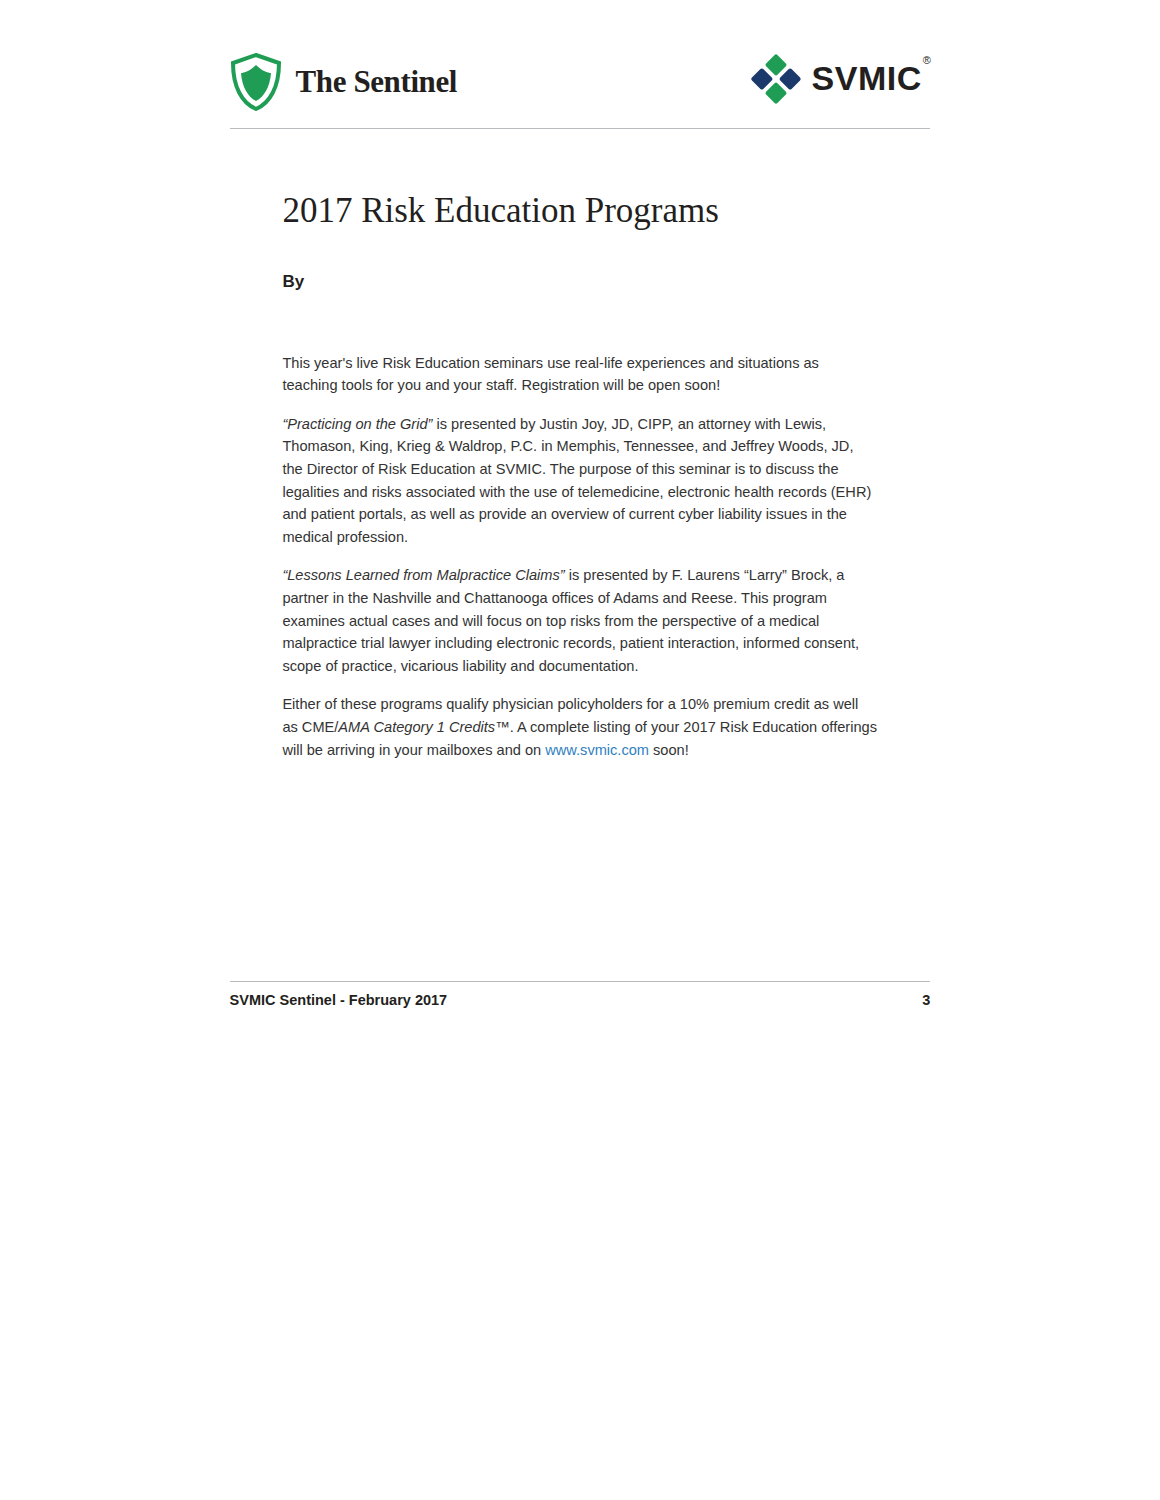The Sentinel
SVMIC®
2017 Risk Education Programs
By
This year's live Risk Education seminars use real-life experiences and situations as teaching tools for you and your staff. Registration will be open soon!
“Practicing on the Grid” is presented by Justin Joy, JD, CIPP, an attorney with Lewis, Thomason, King, Krieg & Waldrop, P.C. in Memphis, Tennessee, and Jeffrey Woods, JD, the Director of Risk Education at SVMIC. The purpose of this seminar is to discuss the legalities and risks associated with the use of telemedicine, electronic health records (EHR) and patient portals, as well as provide an overview of current cyber liability issues in the medical profession.
“Lessons Learned from Malpractice Claims” is presented by F. Laurens “Larry” Brock, a partner in the Nashville and Chattanooga offices of Adams and Reese. This program examines actual cases and will focus on top risks from the perspective of a medical malpractice trial lawyer including electronic records, patient interaction, informed consent, scope of practice, vicarious liability and documentation.
Either of these programs qualify physician policyholders for a 10% premium credit as well as CME/AMA Category 1 Credits™. A complete listing of your 2017 Risk Education offerings will be arriving in your mailboxes and on www.svmic.com soon!
SVMIC Sentinel - February 2017
3